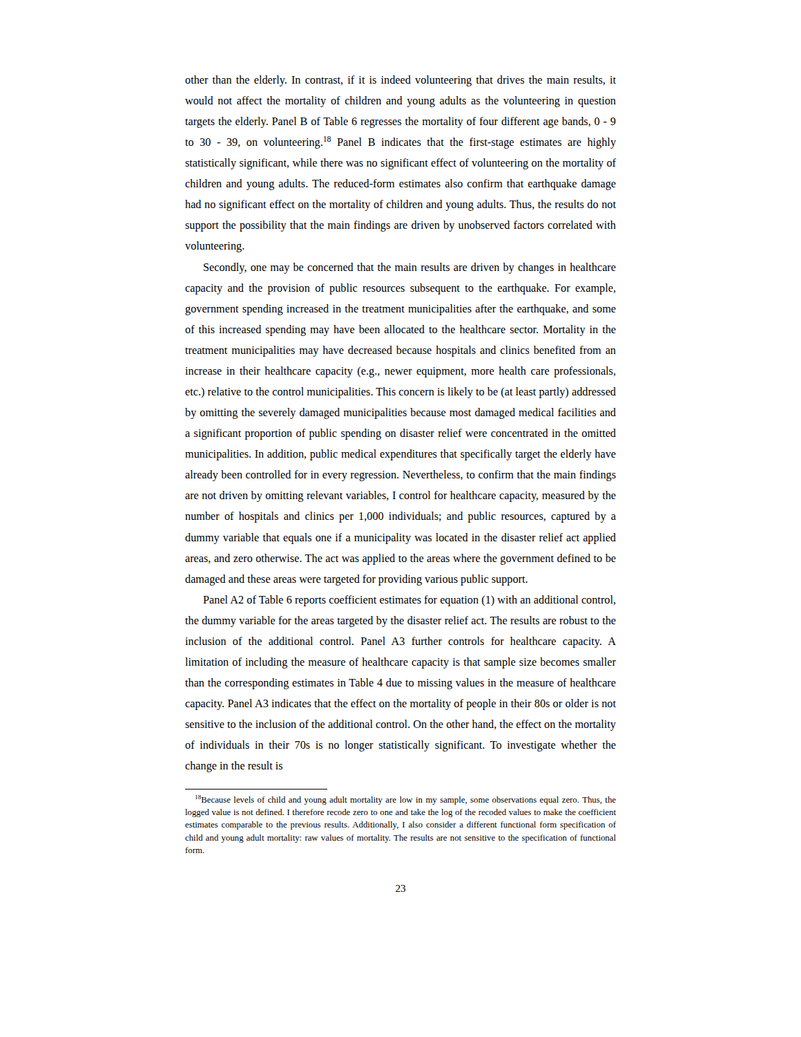other than the elderly. In contrast, if it is indeed volunteering that drives the main results, it would not affect the mortality of children and young adults as the volunteering in question targets the elderly. Panel B of Table 6 regresses the mortality of four different age bands, 0 - 9 to 30 - 39, on volunteering.18 Panel B indicates that the first-stage estimates are highly statistically significant, while there was no significant effect of volunteering on the mortality of children and young adults. The reduced-form estimates also confirm that earthquake damage had no significant effect on the mortality of children and young adults. Thus, the results do not support the possibility that the main findings are driven by unobserved factors correlated with volunteering.
Secondly, one may be concerned that the main results are driven by changes in healthcare capacity and the provision of public resources subsequent to the earthquake. For example, government spending increased in the treatment municipalities after the earthquake, and some of this increased spending may have been allocated to the healthcare sector. Mortality in the treatment municipalities may have decreased because hospitals and clinics benefited from an increase in their healthcare capacity (e.g., newer equipment, more health care professionals, etc.) relative to the control municipalities. This concern is likely to be (at least partly) addressed by omitting the severely damaged municipalities because most damaged medical facilities and a significant proportion of public spending on disaster relief were concentrated in the omitted municipalities. In addition, public medical expenditures that specifically target the elderly have already been controlled for in every regression. Nevertheless, to confirm that the main findings are not driven by omitting relevant variables, I control for healthcare capacity, measured by the number of hospitals and clinics per 1,000 individuals; and public resources, captured by a dummy variable that equals one if a municipality was located in the disaster relief act applied areas, and zero otherwise. The act was applied to the areas where the government defined to be damaged and these areas were targeted for providing various public support.
Panel A2 of Table 6 reports coefficient estimates for equation (1) with an additional control, the dummy variable for the areas targeted by the disaster relief act. The results are robust to the inclusion of the additional control. Panel A3 further controls for healthcare capacity. A limitation of including the measure of healthcare capacity is that sample size becomes smaller than the corresponding estimates in Table 4 due to missing values in the measure of healthcare capacity. Panel A3 indicates that the effect on the mortality of people in their 80s or older is not sensitive to the inclusion of the additional control. On the other hand, the effect on the mortality of individuals in their 70s is no longer statistically significant. To investigate whether the change in the result is
18Because levels of child and young adult mortality are low in my sample, some observations equal zero. Thus, the logged value is not defined. I therefore recode zero to one and take the log of the recoded values to make the coefficient estimates comparable to the previous results. Additionally, I also consider a different functional form specification of child and young adult mortality: raw values of mortality. The results are not sensitive to the specification of functional form.
23